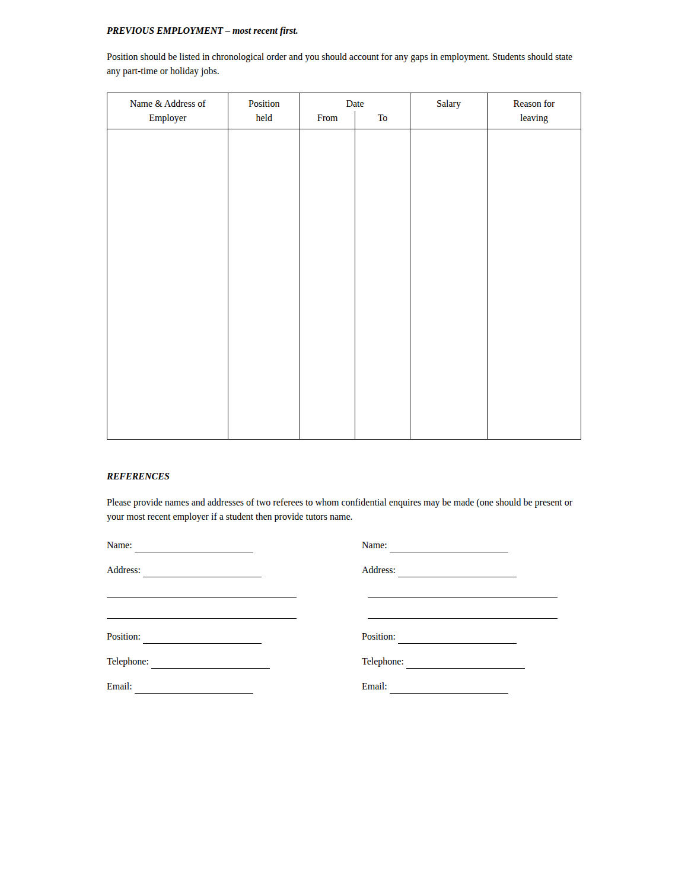PREVIOUS EMPLOYMENT – most recent first.
Position should be listed in chronological order and you should account for any gaps in employment. Students should state any part-time or holiday jobs.
| Name & Address of Employer | Position held | Date | Salary | Reason for leaving |
| --- | --- | --- | --- | --- |
| From | To |
REFERENCES
Please provide names and addresses of two referees to whom confidential enquires may be made (one should be present or your most recent employer if a student then provide tutors name.
| Name: Address: Position: Telephone: Email: | Name: Address: Position: Telephone: Email: |